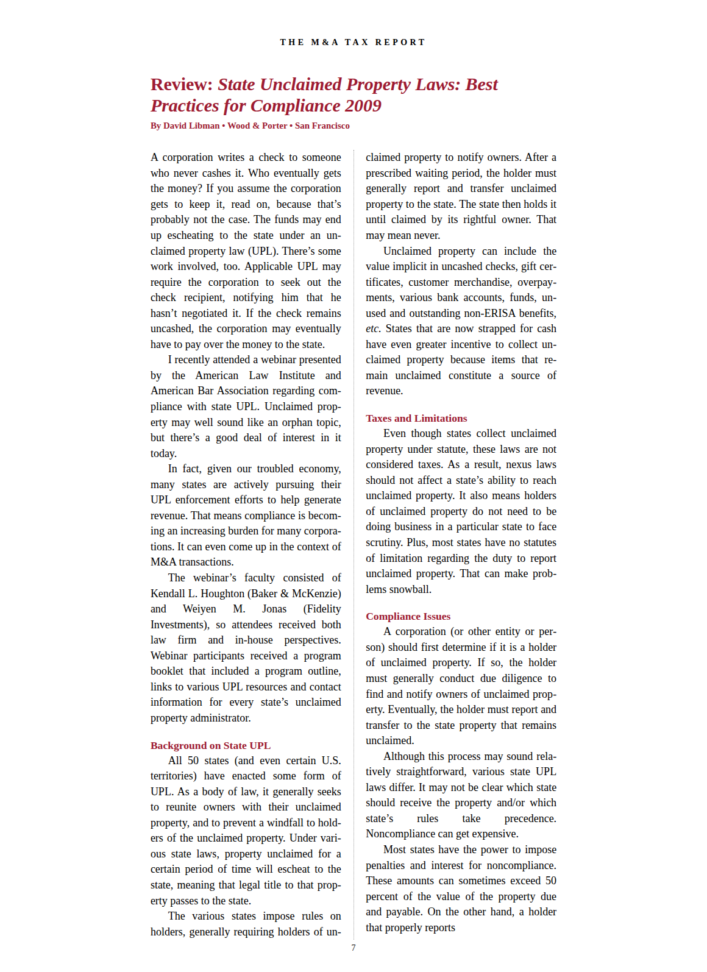The M&A Tax Report
Review: State Unclaimed Property Laws: Best Practices for Compliance 2009
By David Libman • Wood & Porter • San Francisco
A corporation writes a check to someone who never cashes it. Who eventually gets the money? If you assume the corporation gets to keep it, read on, because that’s probably not the case. The funds may end up escheating to the state under an unclaimed property law (UPL). There’s some work involved, too. Applicable UPL may require the corporation to seek out the check recipient, notifying him that he hasn’t negotiated it. If the check remains uncashed, the corporation may eventually have to pay over the money to the state.
I recently attended a webinar presented by the American Law Institute and American Bar Association regarding compliance with state UPL. Unclaimed property may well sound like an orphan topic, but there’s a good deal of interest in it today.
In fact, given our troubled economy, many states are actively pursuing their UPL enforcement efforts to help generate revenue. That means compliance is becoming an increasing burden for many corporations. It can even come up in the context of M&A transactions.
The webinar’s faculty consisted of Kendall L. Houghton (Baker & McKenzie) and Weiyen M. Jonas (Fidelity Investments), so attendees received both law firm and in-house perspectives. Webinar participants received a program booklet that included a program outline, links to various UPL resources and contact information for every state’s unclaimed property administrator.
Background on State UPL
All 50 states (and even certain U.S. territories) have enacted some form of UPL. As a body of law, it generally seeks to reunite owners with their unclaimed property, and to prevent a windfall to holders of the unclaimed property. Under various state laws, property unclaimed for a certain period of time will escheat to the state, meaning that legal title to that property passes to the state.
The various states impose rules on holders, generally requiring holders of unclaimed property to notify owners. After a prescribed waiting period, the holder must generally report and transfer unclaimed property to the state. The state then holds it until claimed by its rightful owner. That may mean never.
Unclaimed property can include the value implicit in uncashed checks, gift certificates, customer merchandise, overpayments, various bank accounts, funds, unused and outstanding non-ERISA benefits, etc. States that are now strapped for cash have even greater incentive to collect unclaimed property because items that remain unclaimed constitute a source of revenue.
Taxes and Limitations
Even though states collect unclaimed property under statute, these laws are not considered taxes. As a result, nexus laws should not affect a state’s ability to reach unclaimed property. It also means holders of unclaimed property do not need to be doing business in a particular state to face scrutiny. Plus, most states have no statutes of limitation regarding the duty to report unclaimed property. That can make problems snowball.
Compliance Issues
A corporation (or other entity or person) should first determine if it is a holder of unclaimed property. If so, the holder must generally conduct due diligence to find and notify owners of unclaimed property. Eventually, the holder must report and transfer to the state property that remains unclaimed.
Although this process may sound relatively straightforward, various state UPL laws differ. It may not be clear which state should receive the property and/or which state’s rules take precedence. Noncompliance can get expensive.
Most states have the power to impose penalties and interest for noncompliance. These amounts can sometimes exceed 50 percent of the value of the property due and payable. On the other hand, a holder that properly reports
7